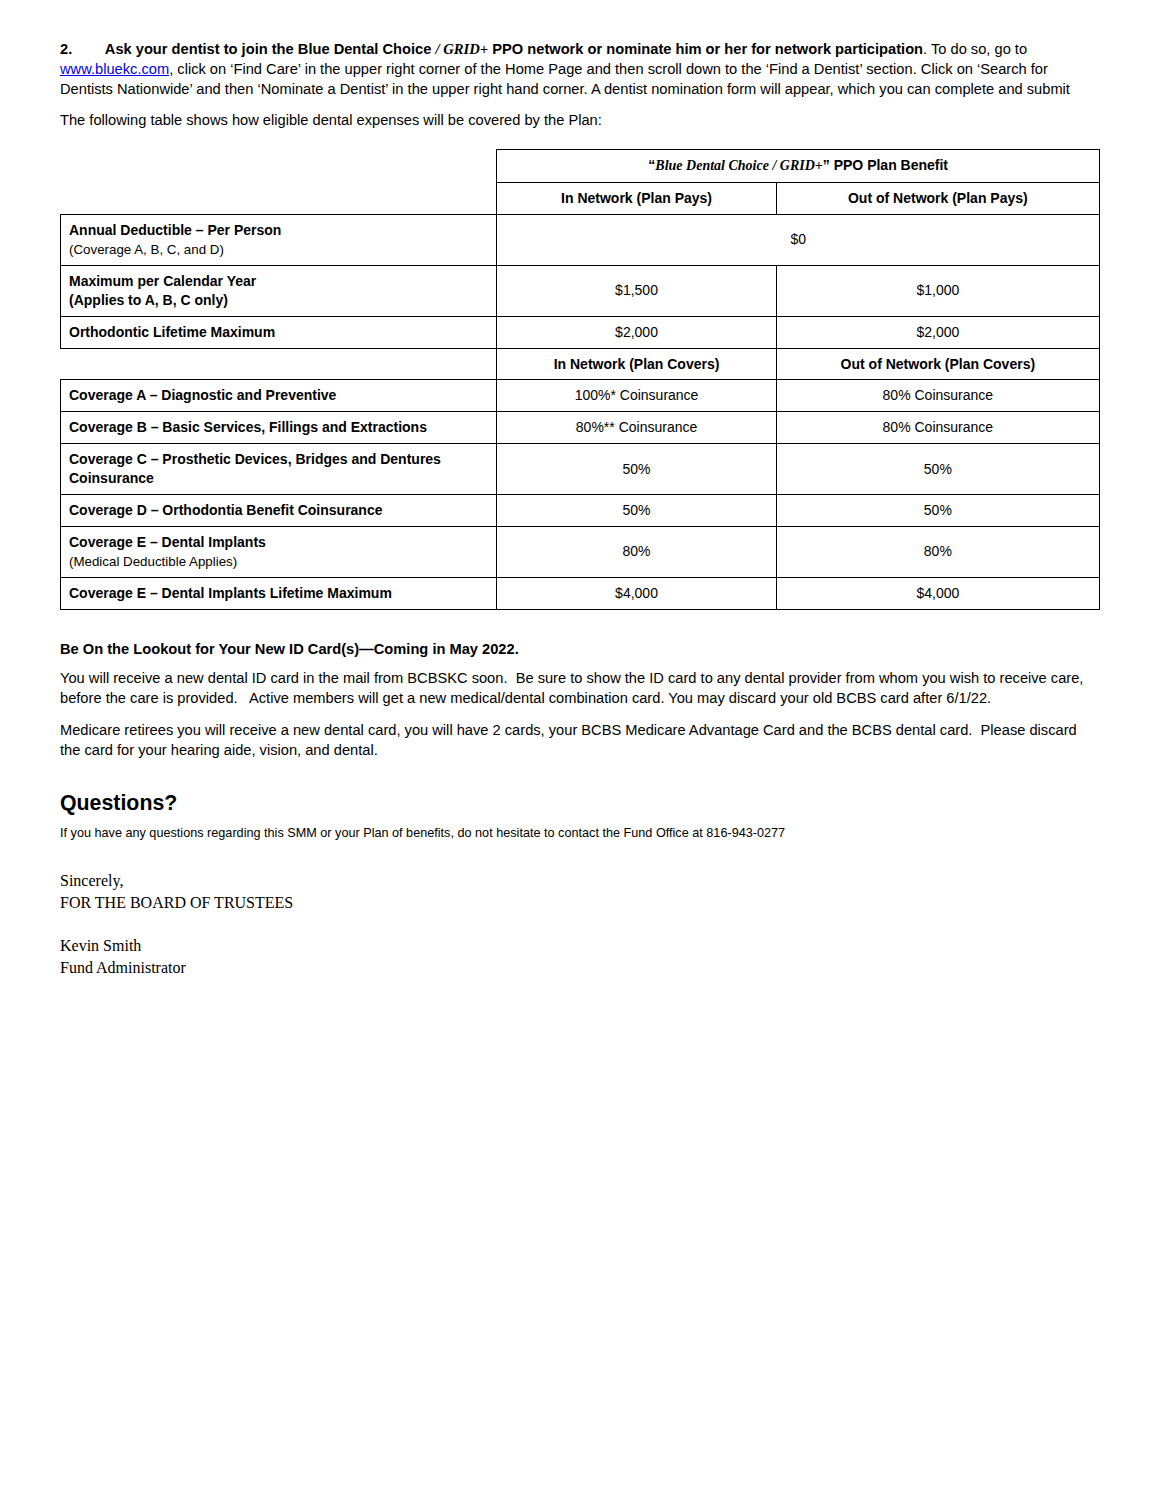2. Ask your dentist to join the Blue Dental Choice / GRID+ PPO network or nominate him or her for network participation. To do so, go to www.bluekc.com, click on ‘Find Care’ in the upper right corner of the Home Page and then scroll down to the ‘Find a Dentist’ section. Click on ‘Search for Dentists Nationwide’ and then ‘Nominate a Dentist’ in the upper right hand corner. A dentist nomination form will appear, which you can complete and submit
The following table shows how eligible dental expenses will be covered by the Plan:
| | “ Blue Dental Choice / GRID+ ” PPO Plan Benefit |
| | In Network (Plan Pays) | Out of Network (Plan Pays) |
| Annual Deductible – Per Person (Coverage A, B, C, and D) | $0 |
| Maximum per Calendar Year (Applies to A, B, C only) | $1,500 | $1,000 |
| Orthodontic Lifetime Maximum | $2,000 | $2,000 |
| | In Network (Plan Covers) | Out of Network (Plan Covers) |
| Coverage A – Diagnostic and Preventive | 100%* Coinsurance | 80% Coinsurance |
| Coverage B – Basic Services, Fillings and Extractions | 80%** Coinsurance | 80% Coinsurance |
| Coverage C – Prosthetic Devices, Bridges and Dentures Coinsurance | 50% | 50% |
| Coverage D – Orthodontia Benefit Coinsurance | 50% | 50% |
| Coverage E – Dental Implants (Medical Deductible Applies) | 80% | 80% |
| Coverage E – Dental Implants Lifetime Maximum | $4,000 | $4,000 |
Be On the Lookout for Your New ID Card(s)—Coming in May 2022.
You will receive a new dental ID card in the mail from BCBSKC soon. Be sure to show the ID card to any dental provider from whom you wish to receive care, before the care is provided. Active members will get a new medical/dental combination card. You may discard your old BCBS card after 6/1/22.
Medicare retirees you will receive a new dental card, you will have 2 cards, your BCBS Medicare Advantage Card and the BCBS dental card. Please discard the card for your hearing aide, vision, and dental.
Questions?
If you have any questions regarding this SMM or your Plan of benefits, do not hesitate to contact the Fund Office at 816-943-0277
Sincerely,
FOR THE BOARD OF TRUSTEES
Kevin Smith
Fund Administrator